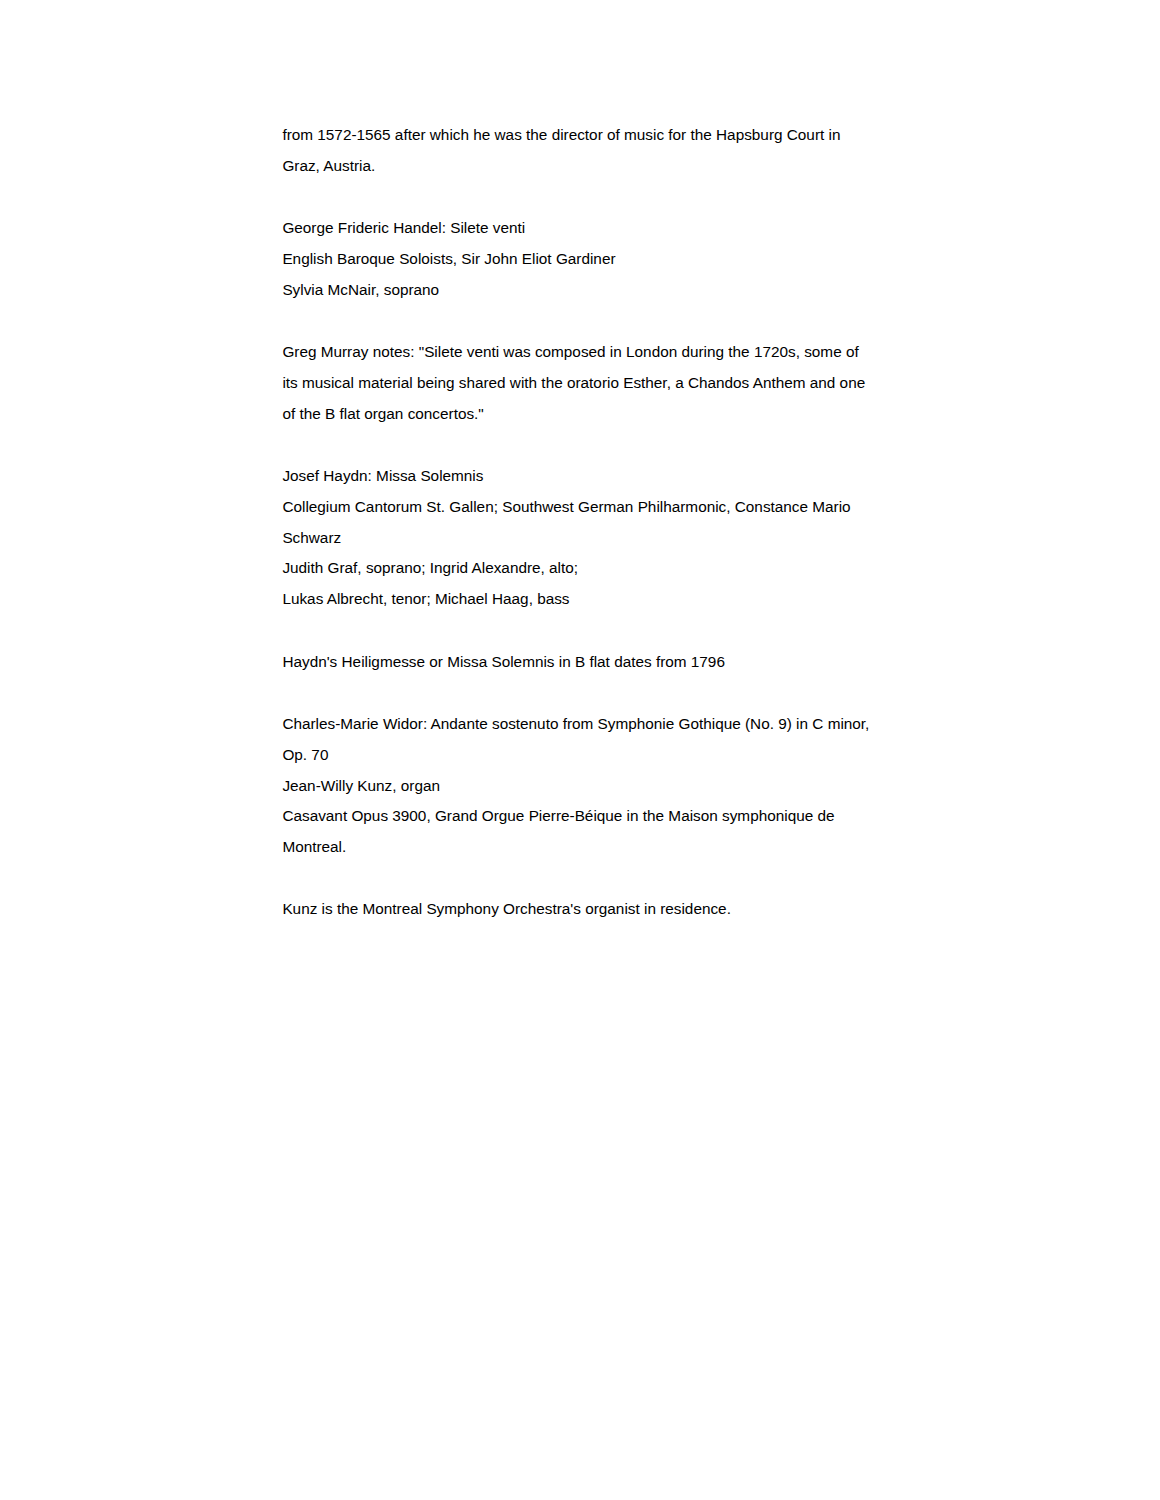from 1572-1565 after which he was the director of music for the Hapsburg Court in
Graz, Austria.
George Frideric Handel: Silete venti
English Baroque Soloists, Sir John Eliot Gardiner
Sylvia McNair, soprano
Greg Murray notes: "Silete venti was composed in London during the 1720s, some of
its musical material being shared with the oratorio Esther, a Chandos Anthem and one
of the B flat organ concertos."
Josef Haydn: Missa Solemnis
Collegium Cantorum St. Gallen; Southwest German Philharmonic, Constance Mario Schwarz
Judith Graf, soprano; Ingrid Alexandre, alto;
Lukas Albrecht, tenor; Michael Haag, bass
Haydn's Heiligmesse or Missa Solemnis in B flat dates from 1796
Charles-Marie Widor: Andante sostenuto from Symphonie Gothique (No. 9) in C minor, Op. 70
Jean-Willy Kunz, organ
Casavant Opus 3900, Grand Orgue Pierre-Béique in the Maison symphonique de Montreal.
Kunz is the Montreal Symphony Orchestra's organist in residence.